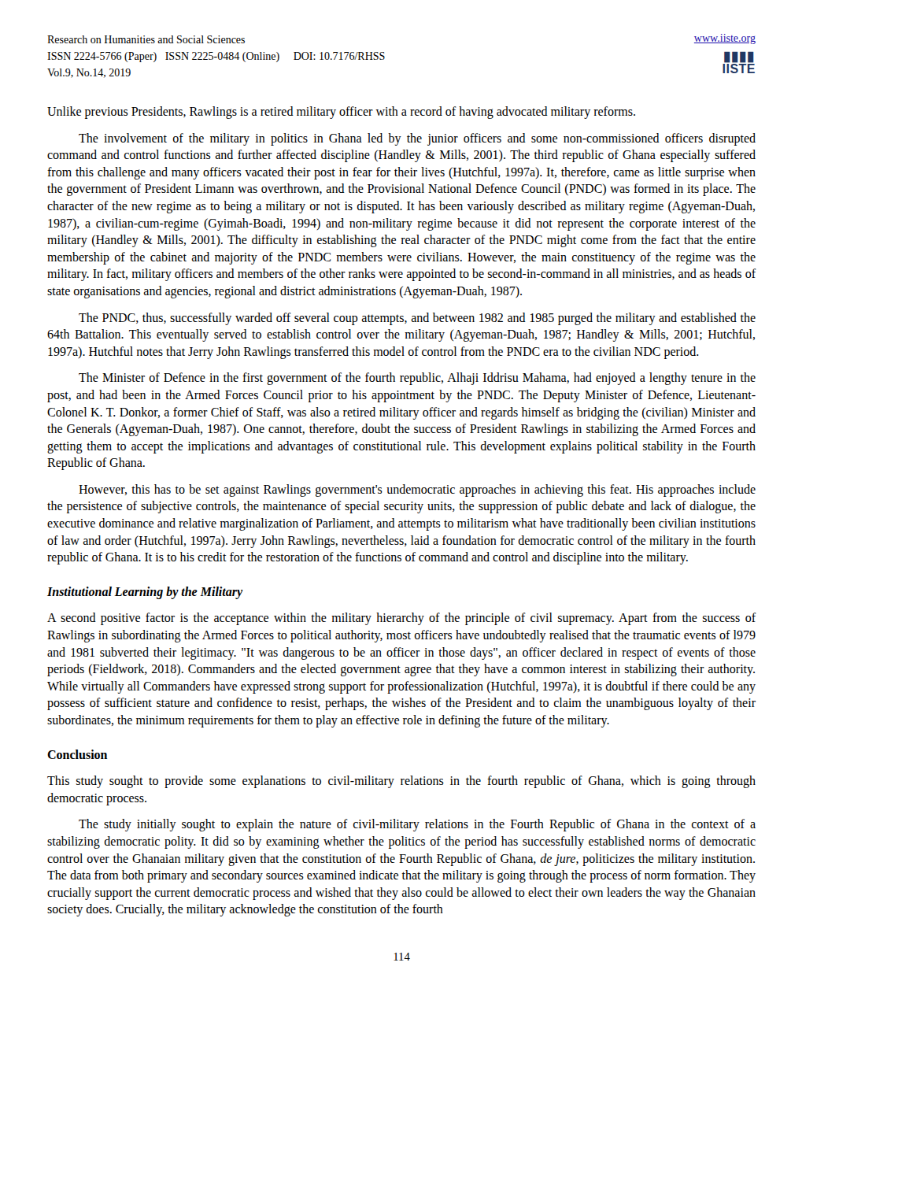Research on Humanities and Social Sciences ISSN 2224-5766 (Paper) ISSN 2225-0484 (Online) DOI: 10.7176/RHSS Vol.9, No.14, 2019
www.iiste.org ▮▮▮▮
IISTE
Unlike previous Presidents, Rawlings is a retired military officer with a record of having advocated military reforms.
The involvement of the military in politics in Ghana led by the junior officers and some non-commissioned officers disrupted command and control functions and further affected discipline (Handley & Mills, 2001). The third republic of Ghana especially suffered from this challenge and many officers vacated their post in fear for their lives (Hutchful, 1997a). It, therefore, came as little surprise when the government of President Limann was overthrown, and the Provisional National Defence Council (PNDC) was formed in its place. The character of the new regime as to being a military or not is disputed. It has been variously described as military regime (Agyeman-Duah, 1987), a civilian-cum-regime (Gyimah-Boadi, 1994) and non-military regime because it did not represent the corporate interest of the military (Handley & Mills, 2001). The difficulty in establishing the real character of the PNDC might come from the fact that the entire membership of the cabinet and majority of the PNDC members were civilians. However, the main constituency of the regime was the military. In fact, military officers and members of the other ranks were appointed to be second-in-command in all ministries, and as heads of state organisations and agencies, regional and district administrations (Agyeman-Duah, 1987).
The PNDC, thus, successfully warded off several coup attempts, and between 1982 and 1985 purged the military and established the 64th Battalion. This eventually served to establish control over the military (Agyeman-Duah, 1987; Handley & Mills, 2001; Hutchful, 1997a). Hutchful notes that Jerry John Rawlings transferred this model of control from the PNDC era to the civilian NDC period.
The Minister of Defence in the first government of the fourth republic, Alhaji Iddrisu Mahama, had enjoyed a lengthy tenure in the post, and had been in the Armed Forces Council prior to his appointment by the PNDC. The Deputy Minister of Defence, Lieutenant-Colonel K. T. Donkor, a former Chief of Staff, was also a retired military officer and regards himself as bridging the (civilian) Minister and the Generals (Agyeman-Duah, 1987). One cannot, therefore, doubt the success of President Rawlings in stabilizing the Armed Forces and getting them to accept the implications and advantages of constitutional rule. This development explains political stability in the Fourth Republic of Ghana.
However, this has to be set against Rawlings government's undemocratic approaches in achieving this feat. His approaches include the persistence of subjective controls, the maintenance of special security units, the suppression of public debate and lack of dialogue, the executive dominance and relative marginalization of Parliament, and attempts to militarism what have traditionally been civilian institutions of law and order (Hutchful, 1997a). Jerry John Rawlings, nevertheless, laid a foundation for democratic control of the military in the fourth republic of Ghana. It is to his credit for the restoration of the functions of command and control and discipline into the military.
Institutional Learning by the Military
A second positive factor is the acceptance within the military hierarchy of the principle of civil supremacy. Apart from the success of Rawlings in subordinating the Armed Forces to political authority, most officers have undoubtedly realised that the traumatic events of l979 and 1981 subverted their legitimacy. "It was dangerous to be an officer in those days", an officer declared in respect of events of those periods (Fieldwork, 2018). Commanders and the elected government agree that they have a common interest in stabilizing their authority. While virtually all Commanders have expressed strong support for professionalization (Hutchful, 1997a), it is doubtful if there could be any possess of sufficient stature and confidence to resist, perhaps, the wishes of the President and to claim the unambiguous loyalty of their subordinates, the minimum requirements for them to play an effective role in defining the future of the military.
Conclusion
This study sought to provide some explanations to civil-military relations in the fourth republic of Ghana, which is going through democratic process.
The study initially sought to explain the nature of civil-military relations in the Fourth Republic of Ghana in the context of a stabilizing democratic polity. It did so by examining whether the politics of the period has successfully established norms of democratic control over the Ghanaian military given that the constitution of the Fourth Republic of Ghana, de jure, politicizes the military institution. The data from both primary and secondary sources examined indicate that the military is going through the process of norm formation. They crucially support the current democratic process and wished that they also could be allowed to elect their own leaders the way the Ghanaian society does. Crucially, the military acknowledge the constitution of the fourth
114